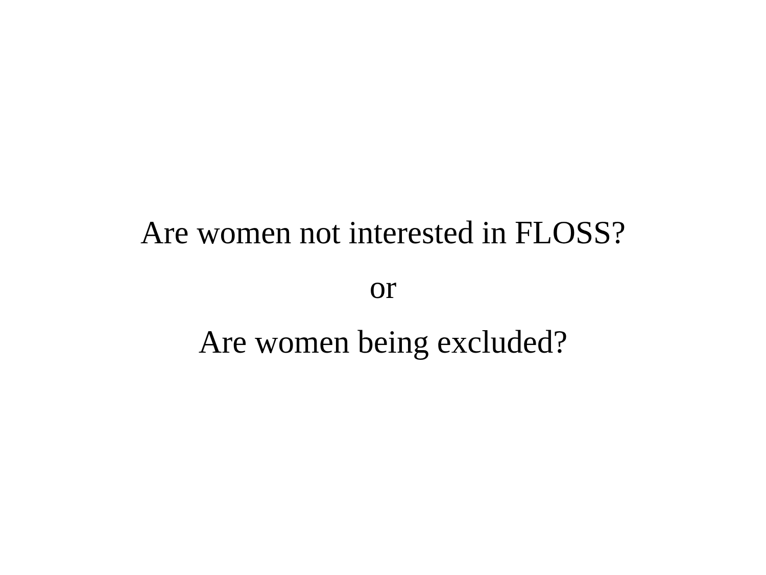Are women not interested in FLOSS?
or
Are women being excluded?